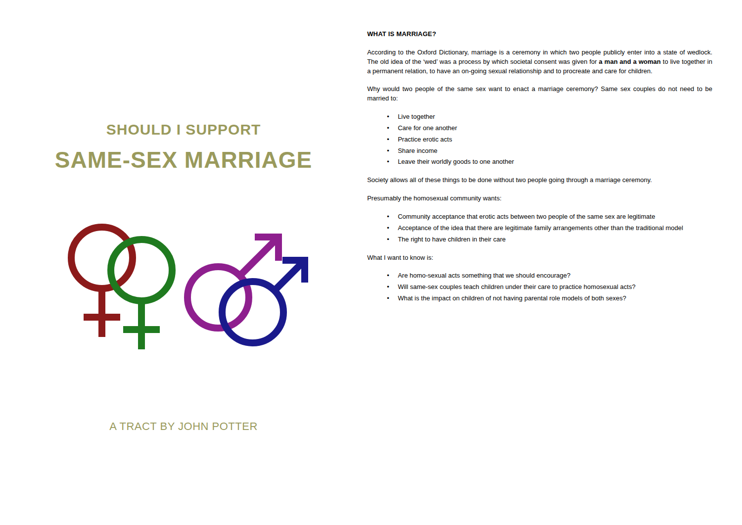SHOULD I SUPPORT Same-Sex Marriage
A tract by John Potter
WHAT IS MARRIAGE?
According to the Oxford Dictionary, marriage is a ceremony in which two people publicly enter into a state of wedlock. The old idea of the ‘wed’ was a process by which societal consent was given for a man and a woman to live together in a permanent relation, to have an on-going sexual relationship and to procreate and care for children.
Why would two people of the same sex want to enact a marriage ceremony? Same sex couples do not need to be married to:
Live together
Care for one another
Practice erotic acts
Share income
Leave their worldly goods to one another
Society allows all of these things to be done without two people going through a marriage ceremony.
Presumably the homosexual community wants:
Community acceptance that erotic acts between two people of the same sex are legitimate
Acceptance of the idea that there are legitimate family arrangements other than the traditional model
The right to have children in their care
What I want to know is:
Are homo-sexual acts something that we should encourage?
Will same-sex couples teach children under their care to practice homosexual acts?
What is the impact on children of not having parental role models of both sexes?